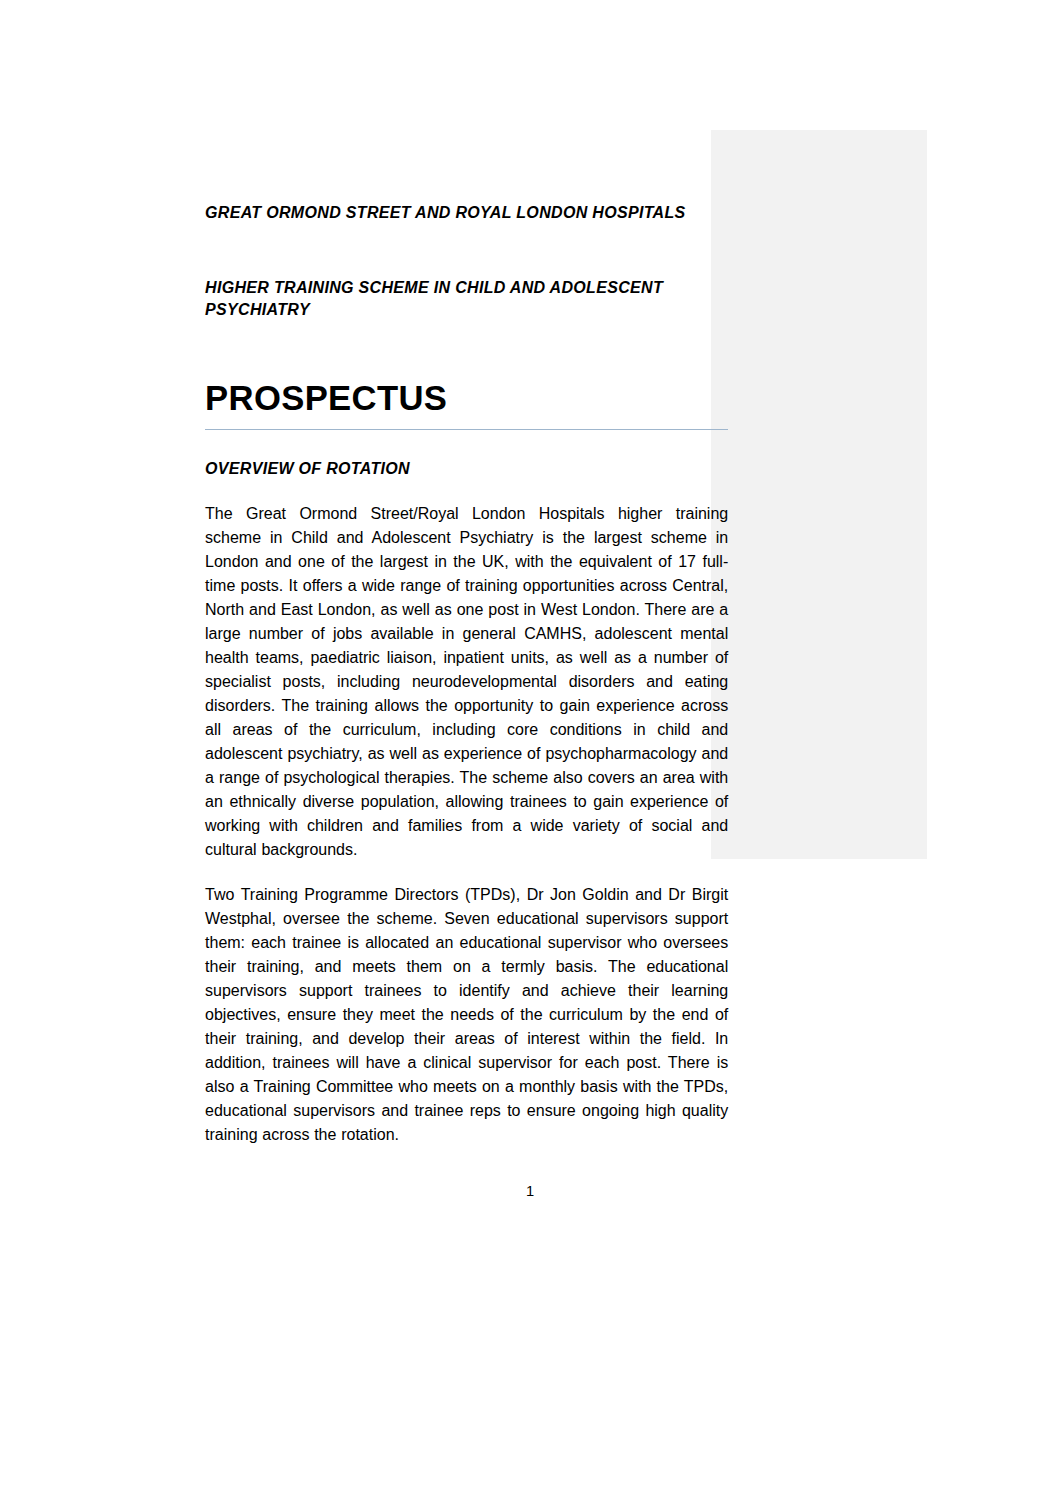GREAT ORMOND STREET AND ROYAL LONDON HOSPITALS
HIGHER TRAINING SCHEME IN CHILD AND ADOLESCENT PSYCHIATRY
PROSPECTUS
OVERVIEW OF ROTATION
The Great Ormond Street/Royal London Hospitals higher training scheme in Child and Adolescent Psychiatry is the largest scheme in London and one of the largest in the UK, with the equivalent of 17 full-time posts. It offers a wide range of training opportunities across Central, North and East London, as well as one post in West London. There are a large number of jobs available in general CAMHS, adolescent mental health teams, paediatric liaison, inpatient units, as well as a number of specialist posts, including neurodevelopmental disorders and eating disorders. The training allows the opportunity to gain experience across all areas of the curriculum, including core conditions in child and adolescent psychiatry, as well as experience of psychopharmacology and a range of psychological therapies. The scheme also covers an area with an ethnically diverse population, allowing trainees to gain experience of working with children and families from a wide variety of social and cultural backgrounds.
Two Training Programme Directors (TPDs), Dr Jon Goldin and Dr Birgit Westphal, oversee the scheme. Seven educational supervisors support them: each trainee is allocated an educational supervisor who oversees their training, and meets them on a termly basis. The educational supervisors support trainees to identify and achieve their learning objectives, ensure they meet the needs of the curriculum by the end of their training, and develop their areas of interest within the field. In addition, trainees will have a clinical supervisor for each post. There is also a Training Committee who meets on a monthly basis with the TPDs, educational supervisors and trainee reps to ensure ongoing high quality training across the rotation.
1